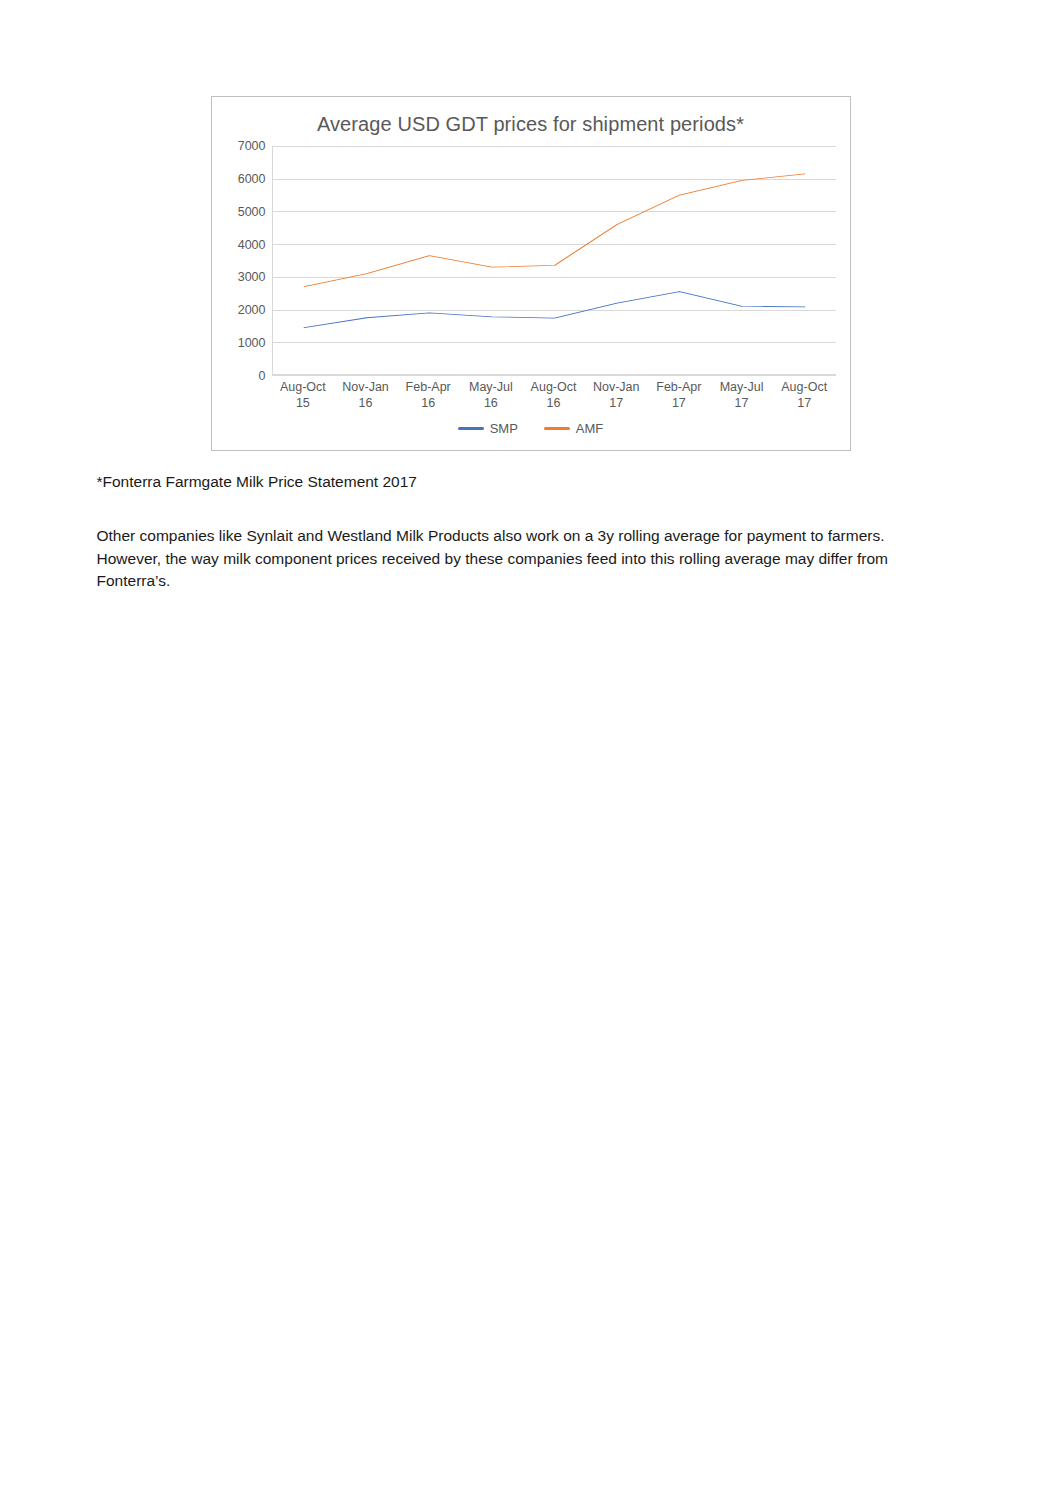Average USD GDT prices for shipment periods*
7000 6000 5000 4000 3000 2000 1000 0
Aug-Oct
15
Nov-Jan
16
Feb-Apr
16
May-Jul
16
Aug-Oct
16
Nov-Jan
17
Feb-Apr
17
May-Jul
17
Aug-Oct
17
SMP
AMF
*Fonterra Farmgate Milk Price Statement 2017
Other companies like Synlait and Westland Milk Products also work on a 3y rolling average for payment to farmers. However, the way milk component prices received by these companies feed into this rolling average may differ from Fonterra’s.